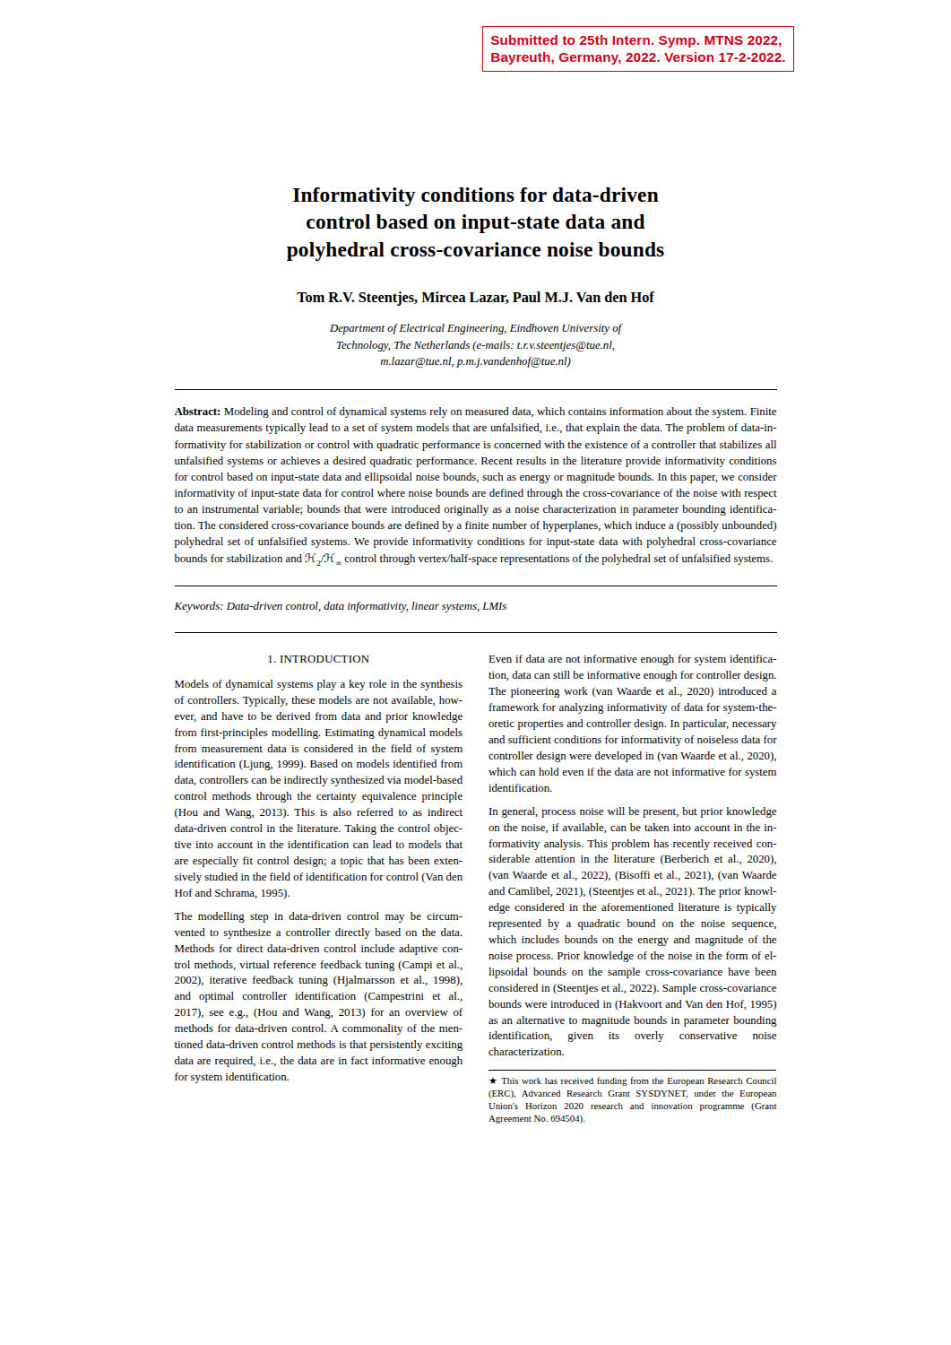Submitted to 25th Intern. Symp. MTNS 2022,
Bayreuth, Germany, 2022. Version 17-2-2022.
Informativity conditions for data-driven
control based on input-state data and
polyhedral cross-covariance noise bounds
Tom R.V. Steentjes, Mircea Lazar, Paul M.J. Van den Hof
Department of Electrical Engineering, Eindhoven University of
Technology, The Netherlands (e-mails: t.r.v.steentjes@tue.nl,
m.lazar@tue.nl, p.m.j.vandenhof@tue.nl)
Abstract: Modeling and control of dynamical systems rely on measured data, which contains information about the system. Finite data measurements typically lead to a set of system models that are unfalsified, i.e., that explain the data. The problem of data-informativity for stabilization or control with quadratic performance is concerned with the existence of a controller that stabilizes all unfalsified systems or achieves a desired quadratic performance. Recent results in the literature provide informativity conditions for control based on input-state data and ellipsoidal noise bounds, such as energy or magnitude bounds. In this paper, we consider informativity of input-state data for control where noise bounds are defined through the cross-covariance of the noise with respect to an instrumental variable; bounds that were introduced originally as a noise characterization in parameter bounding identification. The considered cross-covariance bounds are defined by a finite number of hyperplanes, which induce a (possibly unbounded) polyhedral set of unfalsified systems. We provide informativity conditions for input-state data with polyhedral cross-covariance bounds for stabilization and ℋ2/ℋ∞ control through vertex/half-space representations of the polyhedral set of unfalsified systems.
Keywords: Data-driven control, data informativity, linear systems, LMIs
1. INTRODUCTION
Models of dynamical systems play a key role in the synthesis of controllers. Typically, these models are not available, however, and have to be derived from data and prior knowledge from first-principles modelling. Estimating dynamical models from measurement data is considered in the field of system identification (Ljung, 1999). Based on models identified from data, controllers can be indirectly synthesized via model-based control methods through the certainty equivalence principle (Hou and Wang, 2013). This is also referred to as indirect data-driven control in the literature. Taking the control objective into account in the identification can lead to models that are especially fit control design; a topic that has been extensively studied in the field of identification for control (Van den Hof and Schrama, 1995).
The modelling step in data-driven control may be circumvented to synthesize a controller directly based on the data. Methods for direct data-driven control include adaptive control methods, virtual reference feedback tuning (Campi et al., 2002), iterative feedback tuning (Hjalmarsson et al., 1998), and optimal controller identification (Campestrini et al., 2017), see e.g., (Hou and Wang, 2013) for an overview of methods for data-driven control. A commonality of the mentioned data-driven control methods is that persistently exciting data are required, i.e., the data are in fact informative enough for system identification.
Even if data are not informative enough for system identification, data can still be informative enough for controller design. The pioneering work (van Waarde et al., 2020) introduced a framework for analyzing informativity of data for system-theoretic properties and controller design. In particular, necessary and sufficient conditions for informativity of noiseless data for controller design were developed in (van Waarde et al., 2020), which can hold even if the data are not informative for system identification.
In general, process noise will be present, but prior knowledge on the noise, if available, can be taken into account in the informativity analysis. This problem has recently received considerable attention in the literature (Berberich et al., 2020), (van Waarde et al., 2022), (Bisoffi et al., 2021), (van Waarde and Camlibel, 2021), (Steentjes et al., 2021). The prior knowledge considered in the aforementioned literature is typically represented by a quadratic bound on the noise sequence, which includes bounds on the energy and magnitude of the noise process. Prior knowledge of the noise in the form of ellipsoidal bounds on the sample cross-covariance have been considered in (Steentjes et al., 2022). Sample cross-covariance bounds were introduced in (Hakvoort and Van den Hof, 1995) as an alternative to magnitude bounds in parameter bounding identification, given its overly conservative noise characterization.
★ This work has received funding from the European Research Council (ERC), Advanced Research Grant SYSDYNET, under the European Union's Horizon 2020 research and innovation programme (Grant Agreement No. 694504).